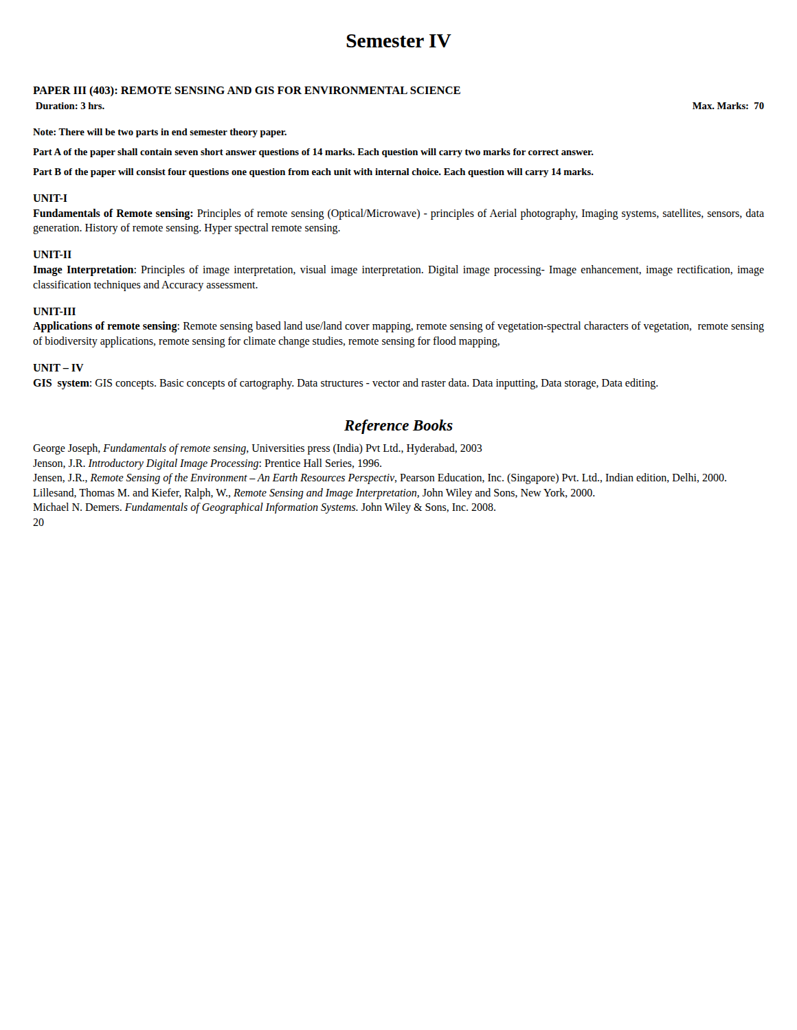Semester IV
Paper III (403): Remote Sensing and GIS for Environmental Science
Duration: 3 hrs. Max. Marks: 70
Note: There will be two parts in end semester theory paper.
Part A of the paper shall contain seven short answer questions of 14 marks. Each question will carry two marks for correct answer.
Part B of the paper will consist four questions one question from each unit with internal choice. Each question will carry 14 marks.
UNIT-I
Fundamentals of Remote sensing: Principles of remote sensing (Optical/Microwave) - principles of Aerial photography, Imaging systems, satellites, sensors, data generation. History of remote sensing. Hyper spectral remote sensing.
UNIT-II
Image Interpretation: Principles of image interpretation, visual image interpretation. Digital image processing- Image enhancement, image rectification, image classification techniques and Accuracy assessment.
UNIT-III
Applications of remote sensing: Remote sensing based land use/land cover mapping, remote sensing of vegetation-spectral characters of vegetation, remote sensing of biodiversity applications, remote sensing for climate change studies, remote sensing for flood mapping,
UNIT – IV
GIS system: GIS concepts. Basic concepts of cartography. Data structures - vector and raster data. Data inputting, Data storage, Data editing.
Reference Books
George Joseph, Fundamentals of remote sensing, Universities press (India) Pvt Ltd., Hyderabad, 2003
Jenson, J.R. Introductory Digital Image Processing: Prentice Hall Series, 1996.
Jensen, J.R., Remote Sensing of the Environment – An Earth Resources Perspectiv, Pearson Education, Inc. (Singapore) Pvt. Ltd., Indian edition, Delhi, 2000.
Lillesand, Thomas M. and Kiefer, Ralph, W., Remote Sensing and Image Interpretation, John Wiley and Sons, New York, 2000.
Michael N. Demers. Fundamentals of Geographical Information Systems. John Wiley & Sons, Inc. 2008.
20